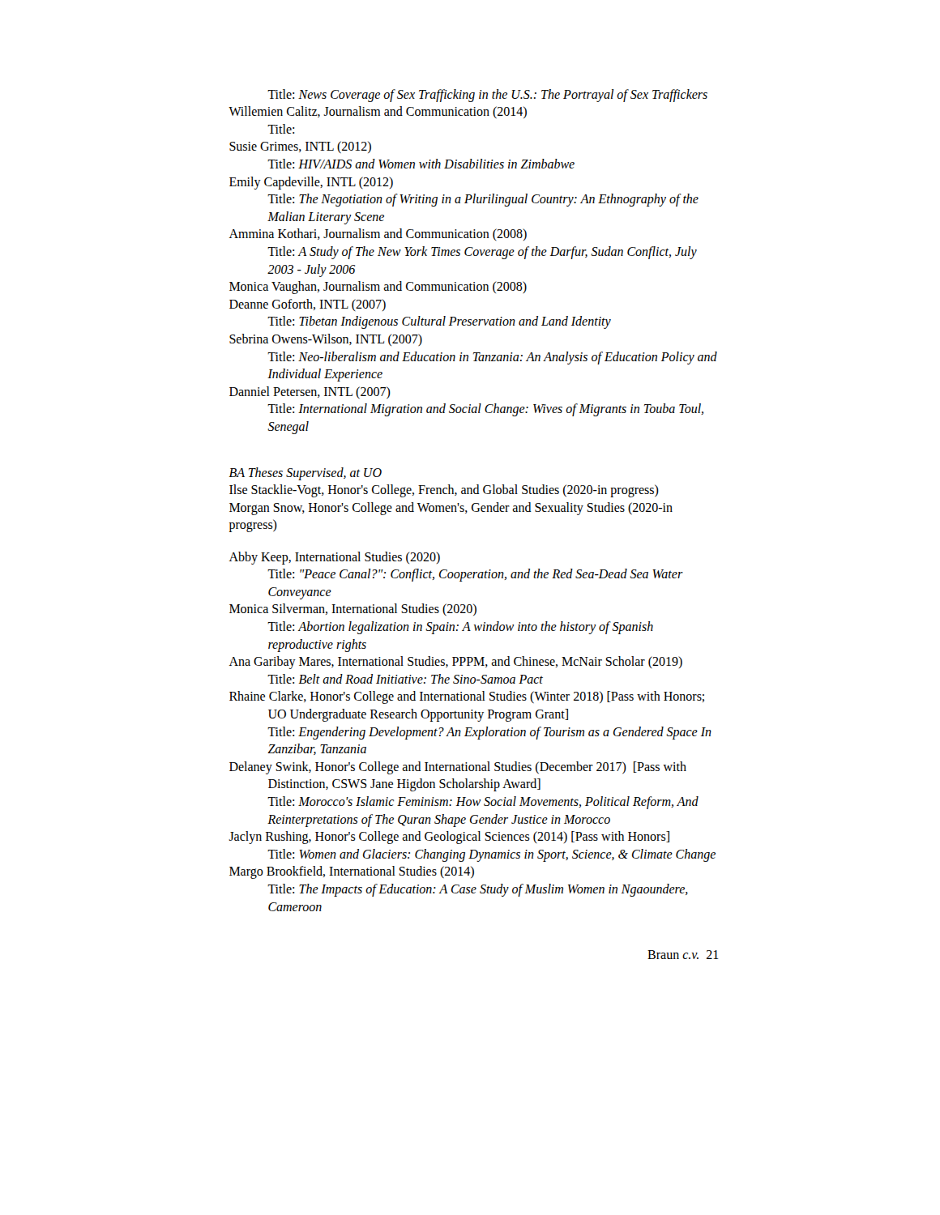Title: News Coverage of Sex Trafficking in the U.S.: The Portrayal of Sex Traffickers
Willemien Calitz, Journalism and Communication (2014)
Title:
Susie Grimes, INTL (2012)
Title: HIV/AIDS and Women with Disabilities in Zimbabwe
Emily Capdeville, INTL (2012)
Title: The Negotiation of Writing in a Plurilingual Country: An Ethnography of the Malian Literary Scene
Ammina Kothari, Journalism and Communication (2008)
Title: A Study of The New York Times Coverage of the Darfur, Sudan Conflict, July 2003 - July 2006
Monica Vaughan, Journalism and Communication (2008)
Deanne Goforth, INTL (2007)
Title: Tibetan Indigenous Cultural Preservation and Land Identity
Sebrina Owens-Wilson, INTL (2007)
Title: Neo-liberalism and Education in Tanzania: An Analysis of Education Policy and Individual Experience
Danniel Petersen, INTL (2007)
Title: International Migration and Social Change: Wives of Migrants in Touba Toul, Senegal
BA Theses Supervised, at UO
Ilse Stacklie-Vogt, Honor's College, French, and Global Studies (2020-in progress)
Morgan Snow, Honor's College and Women's, Gender and Sexuality Studies (2020-in progress)
Abby Keep, International Studies (2020)
Title: "Peace Canal?": Conflict, Cooperation, and the Red Sea-Dead Sea Water Conveyance
Monica Silverman, International Studies (2020)
Title: Abortion legalization in Spain: A window into the history of Spanish reproductive rights
Ana Garibay Mares, International Studies, PPPM, and Chinese, McNair Scholar (2019)
Title: Belt and Road Initiative: The Sino-Samoa Pact
Rhaine Clarke, Honor's College and International Studies (Winter 2018) [Pass with Honors; UO Undergraduate Research Opportunity Program Grant]
Title: Engendering Development? An Exploration of Tourism as a Gendered Space In Zanzibar, Tanzania
Delaney Swink, Honor's College and International Studies (December 2017) [Pass with Distinction, CSWS Jane Higdon Scholarship Award]
Title: Morocco's Islamic Feminism: How Social Movements, Political Reform, And Reinterpretations of The Quran Shape Gender Justice in Morocco
Jaclyn Rushing, Honor's College and Geological Sciences (2014) [Pass with Honors]
Title: Women and Glaciers: Changing Dynamics in Sport, Science, & Climate Change
Margo Brookfield, International Studies (2014)
Title: The Impacts of Education: A Case Study of Muslim Women in Ngaoundere, Cameroon
Braun c.v. 21